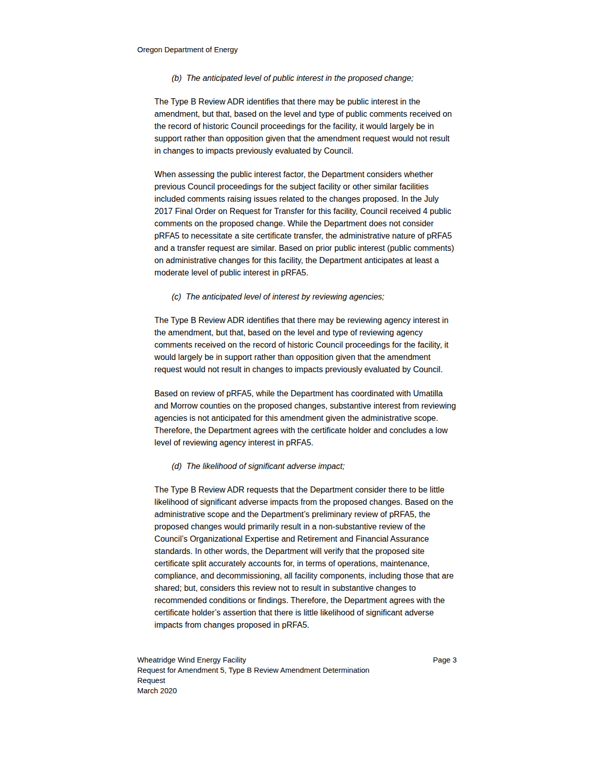Oregon Department of Energy
(b) The anticipated level of public interest in the proposed change;
The Type B Review ADR identifies that there may be public interest in the amendment, but that, based on the level and type of public comments received on the record of historic Council proceedings for the facility, it would largely be in support rather than opposition given that the amendment request would not result in changes to impacts previously evaluated by Council.
When assessing the public interest factor, the Department considers whether previous Council proceedings for the subject facility or other similar facilities included comments raising issues related to the changes proposed. In the July 2017 Final Order on Request for Transfer for this facility, Council received 4 public comments on the proposed change. While the Department does not consider pRFA5 to necessitate a site certificate transfer, the administrative nature of pRFA5 and a transfer request are similar. Based on prior public interest (public comments) on administrative changes for this facility, the Department anticipates at least a moderate level of public interest in pRFA5.
(c) The anticipated level of interest by reviewing agencies;
The Type B Review ADR identifies that there may be reviewing agency interest in the amendment, but that, based on the level and type of reviewing agency comments received on the record of historic Council proceedings for the facility, it would largely be in support rather than opposition given that the amendment request would not result in changes to impacts previously evaluated by Council.
Based on review of pRFA5, while the Department has coordinated with Umatilla and Morrow counties on the proposed changes, substantive interest from reviewing agencies is not anticipated for this amendment given the administrative scope. Therefore, the Department agrees with the certificate holder and concludes a low level of reviewing agency interest in pRFA5.
(d) The likelihood of significant adverse impact;
The Type B Review ADR requests that the Department consider there to be little likelihood of significant adverse impacts from the proposed changes. Based on the administrative scope and the Department’s preliminary review of pRFA5, the proposed changes would primarily result in a non-substantive review of the Council’s Organizational Expertise and Retirement and Financial Assurance standards. In other words, the Department will verify that the proposed site certificate split accurately accounts for, in terms of operations, maintenance, compliance, and decommissioning, all facility components, including those that are shared; but, considers this review not to result in substantive changes to recommended conditions or findings. Therefore, the Department agrees with the certificate holder’s assertion that there is little likelihood of significant adverse impacts from changes proposed in pRFA5.
Page 3
Wheatridge Wind Energy Facility
Request for Amendment 5, Type B Review Amendment Determination Request
March 2020